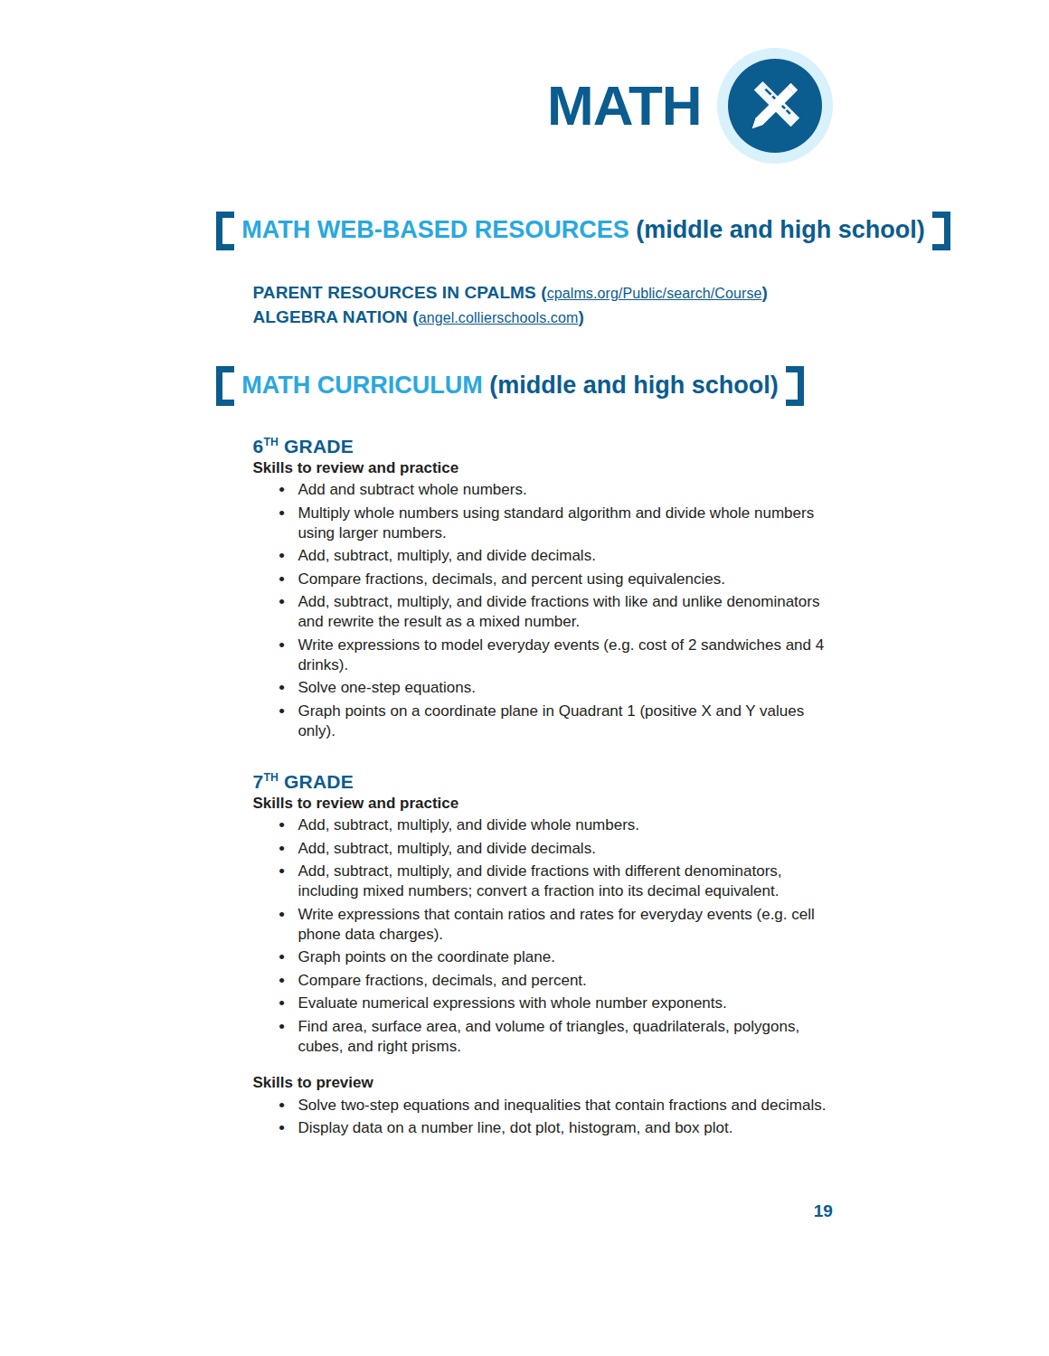MATH
MATH WEB-BASED RESOURCES (middle and high school)
PARENT RESOURCES IN CPALMS (cpalms.org/Public/search/Course)
ALGEBRA NATION (angel.collierschools.com)
MATH CURRICULUM (middle and high school)
6TH GRADE
Skills to review and practice
Add and subtract whole numbers.
Multiply whole numbers using standard algorithm and divide whole numbers using larger numbers.
Add, subtract, multiply, and divide decimals.
Compare fractions, decimals, and percent using equivalencies.
Add, subtract, multiply, and divide fractions with like and unlike denominators and rewrite the result as a mixed number.
Write expressions to model everyday events (e.g. cost of 2 sandwiches and 4 drinks).
Solve one-step equations.
Graph points on a coordinate plane in Quadrant 1 (positive X and Y values only).
7TH GRADE
Skills to review and practice
Add, subtract, multiply, and divide whole numbers.
Add, subtract, multiply, and divide decimals.
Add, subtract, multiply, and divide fractions with different denominators, including mixed numbers; convert a fraction into its decimal equivalent.
Write expressions that contain ratios and rates for everyday events (e.g. cell phone data charges).
Graph points on the coordinate plane.
Compare fractions, decimals, and percent.
Evaluate numerical expressions with whole number exponents.
Find area, surface area, and volume of triangles, quadrilaterals, polygons, cubes, and right prisms.
Skills to preview
Solve two-step equations and inequalities that contain fractions and decimals.
Display data on a number line, dot plot, histogram, and box plot.
19